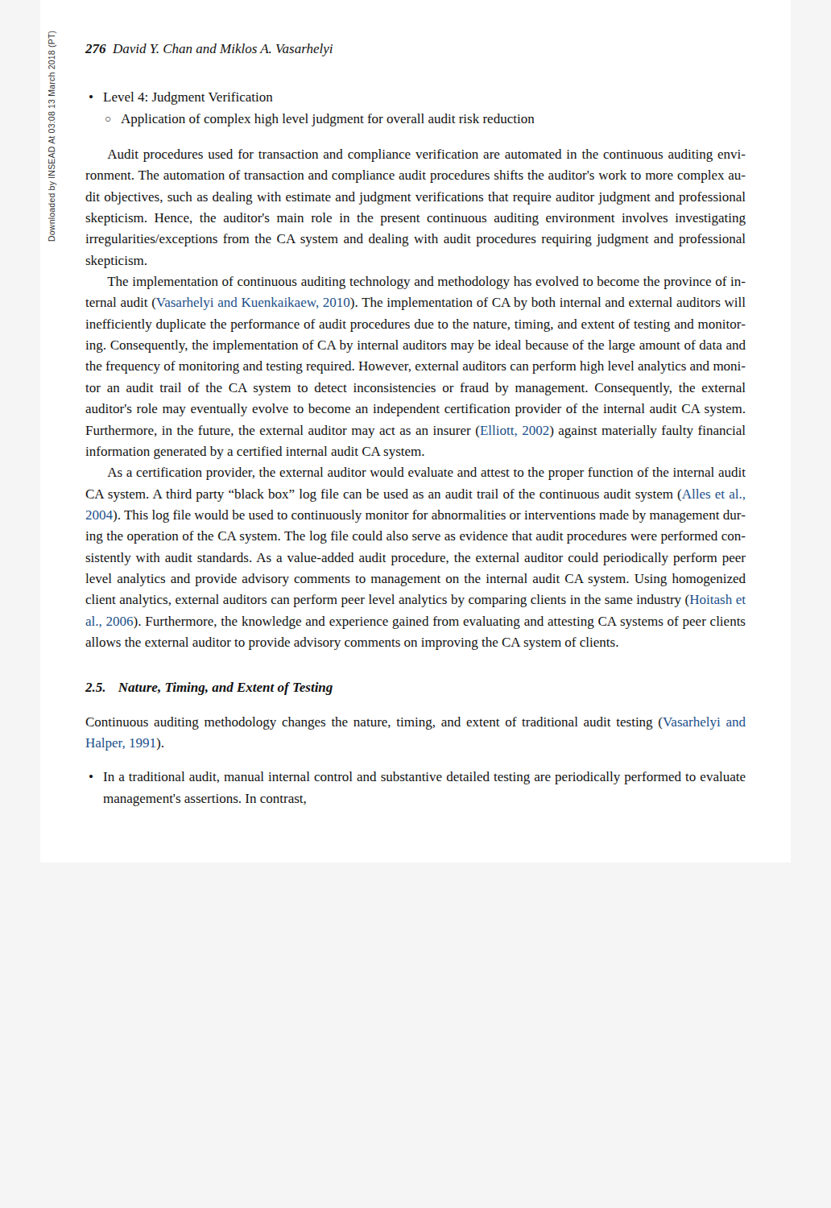Downloaded by INSEAD At 03:08 13 March 2018 (PT)
276 David Y. Chan and Miklos A. Vasarhelyi
Level 4: Judgment Verification
Application of complex high level judgment for overall audit risk reduction
Audit procedures used for transaction and compliance verification are automated in the continuous auditing environment. The automation of transaction and compliance audit procedures shifts the auditor's work to more complex audit objectives, such as dealing with estimate and judgment verifications that require auditor judgment and professional skepticism. Hence, the auditor's main role in the present continuous auditing environment involves investigating irregularities/exceptions from the CA system and dealing with audit procedures requiring judgment and professional skepticism.
The implementation of continuous auditing technology and methodology has evolved to become the province of internal audit (Vasarhelyi and Kuenkaikaew, 2010). The implementation of CA by both internal and external auditors will inefficiently duplicate the performance of audit procedures due to the nature, timing, and extent of testing and monitoring. Consequently, the implementation of CA by internal auditors may be ideal because of the large amount of data and the frequency of monitoring and testing required. However, external auditors can perform high level analytics and monitor an audit trail of the CA system to detect inconsistencies or fraud by management. Consequently, the external auditor's role may eventually evolve to become an independent certification provider of the internal audit CA system. Furthermore, in the future, the external auditor may act as an insurer (Elliott, 2002) against materially faulty financial information generated by a certified internal audit CA system.
As a certification provider, the external auditor would evaluate and attest to the proper function of the internal audit CA system. A third party “black box” log file can be used as an audit trail of the continuous audit system (Alles et al., 2004). This log file would be used to continuously monitor for abnormalities or interventions made by management during the operation of the CA system. The log file could also serve as evidence that audit procedures were performed consistently with audit standards. As a value-added audit procedure, the external auditor could periodically perform peer level analytics and provide advisory comments to management on the internal audit CA system. Using homogenized client analytics, external auditors can perform peer level analytics by comparing clients in the same industry (Hoitash et al., 2006). Furthermore, the knowledge and experience gained from evaluating and attesting CA systems of peer clients allows the external auditor to provide advisory comments on improving the CA system of clients.
2.5. Nature, Timing, and Extent of Testing
Continuous auditing methodology changes the nature, timing, and extent of traditional audit testing (Vasarhelyi and Halper, 1991).
In a traditional audit, manual internal control and substantive detailed testing are periodically performed to evaluate management's assertions. In contrast,